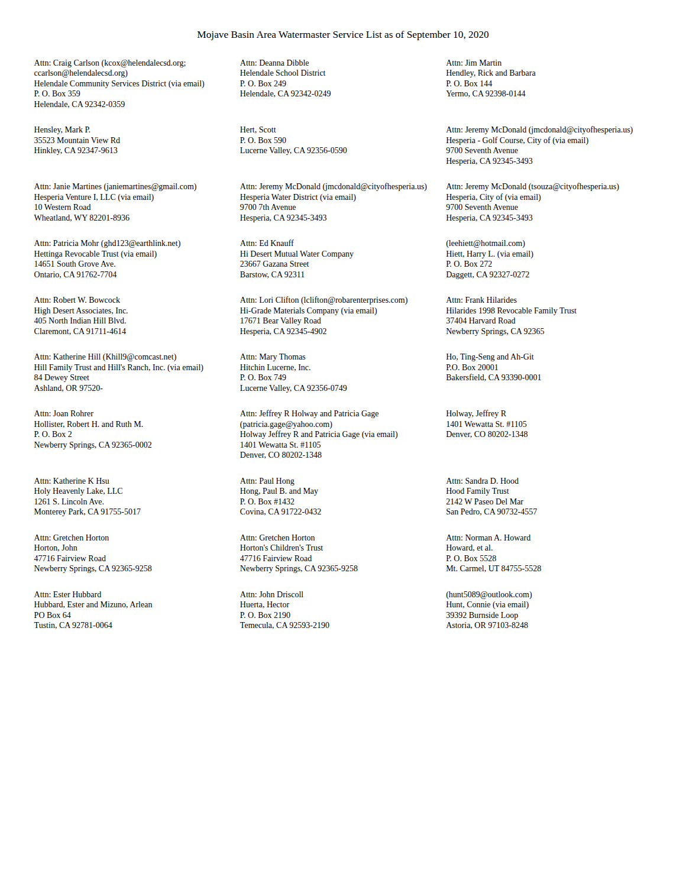Mojave Basin Area Watermaster Service List as of September 10, 2020
| Attn: Craig Carlson (kcox@helendalecsd.org; ccarlson@helendalecsd.org) Helendale Community Services District (via email) P. O. Box 359 Helendale, CA 92342-0359 | Attn: Deanna Dibble Helendale School District P. O. Box 249 Helendale, CA 92342-0249 | Attn: Jim Martin Hendley, Rick and Barbara P. O. Box 144 Yermo, CA 92398-0144 |
| Hensley, Mark P. 35523 Mountain View Rd Hinkley, CA 92347-9613 | Hert, Scott P. O. Box 590 Lucerne Valley, CA 92356-0590 | Attn: Jeremy McDonald (jmcdonald@cityofhesperia.us) Hesperia - Golf Course, City of (via email) 9700 Seventh Avenue Hesperia, CA 92345-3493 |
| Attn: Janie Martines (janiemartines@gmail.com) Hesperia Venture I, LLC (via email) 10 Western Road Wheatland, WY 82201-8936 | Attn: Jeremy McDonald (jmcdonald@cityofhesperia.us) Hesperia Water District (via email) 9700 7th Avenue Hesperia, CA 92345-3493 | Attn: Jeremy McDonald (tsouza@cityofhesperia.us) Hesperia, City of (via email) 9700 Seventh Avenue Hesperia, CA 92345-3493 |
| Attn: Patricia Mohr (ghd123@earthlink.net) Hettinga Revocable Trust (via email) 14651 South Grove Ave. Ontario, CA 91762-7704 | Attn: Ed Knauff Hi Desert Mutual Water Company 23667 Gazana Street Barstow, CA 92311 | (leehiett@hotmail.com) Hiett, Harry L. (via email) P. O. Box 272 Daggett, CA 92327-0272 |
| Attn: Robert W. Bowcock High Desert Associates, Inc. 405 North Indian Hill Blvd. Claremont, CA 91711-4614 | Attn: Lori Clifton (lclifton@robarenterprises.com) Hi-Grade Materials Company (via email) 17671 Bear Valley Road Hesperia, CA 92345-4902 | Attn: Frank Hilarides Hilarides 1998 Revocable Family Trust 37404 Harvard Road Newberry Springs, CA 92365 |
| Attn: Katherine Hill (Khill9@comcast.net) Hill Family Trust and Hill's Ranch, Inc. (via email) 84 Dewey Street Ashland, OR 97520- | Attn: Mary Thomas Hitchin Lucerne, Inc. P. O. Box 749 Lucerne Valley, CA 92356-0749 | Ho, Ting-Seng and Ah-Git P.O. Box 20001 Bakersfield, CA 93390-0001 |
| Attn: Joan Rohrer Hollister, Robert H. and Ruth M. P. O. Box 2 Newberry Springs, CA 92365-0002 | Attn: Jeffrey R Holway and Patricia Gage (patricia.gage@yahoo.com) Holway Jeffrey R and Patricia Gage (via email) 1401 Wewatta St. #1105 Denver, CO 80202-1348 | Holway, Jeffrey R 1401 Wewatta St. #1105 Denver, CO 80202-1348 |
| Attn: Katherine K Hsu Holy Heavenly Lake, LLC 1261 S. Lincoln Ave. Monterey Park, CA 91755-5017 | Attn: Paul Hong Hong, Paul B. and May P. O. Box #1432 Covina, CA 91722-0432 | Attn: Sandra D. Hood Hood Family Trust 2142 W Paseo Del Mar San Pedro, CA 90732-4557 |
| Attn: Gretchen Horton Horton, John 47716 Fairview Road Newberry Springs, CA 92365-9258 | Attn: Gretchen Horton Horton's Children's Trust 47716 Fairview Road Newberry Springs, CA 92365-9258 | Attn: Norman A. Howard Howard, et al. P. O. Box 5528 Mt. Carmel, UT 84755-5528 |
| Attn: Ester Hubbard Hubbard, Ester and Mizuno, Arlean PO Box 64 Tustin, CA 92781-0064 | Attn: John Driscoll Huerta, Hector P. O. Box 2190 Temecula, CA 92593-2190 | (hunt5089@outlook.com) Hunt, Connie (via email) 39392 Burnside Loop Astoria, OR 97103-8248 |